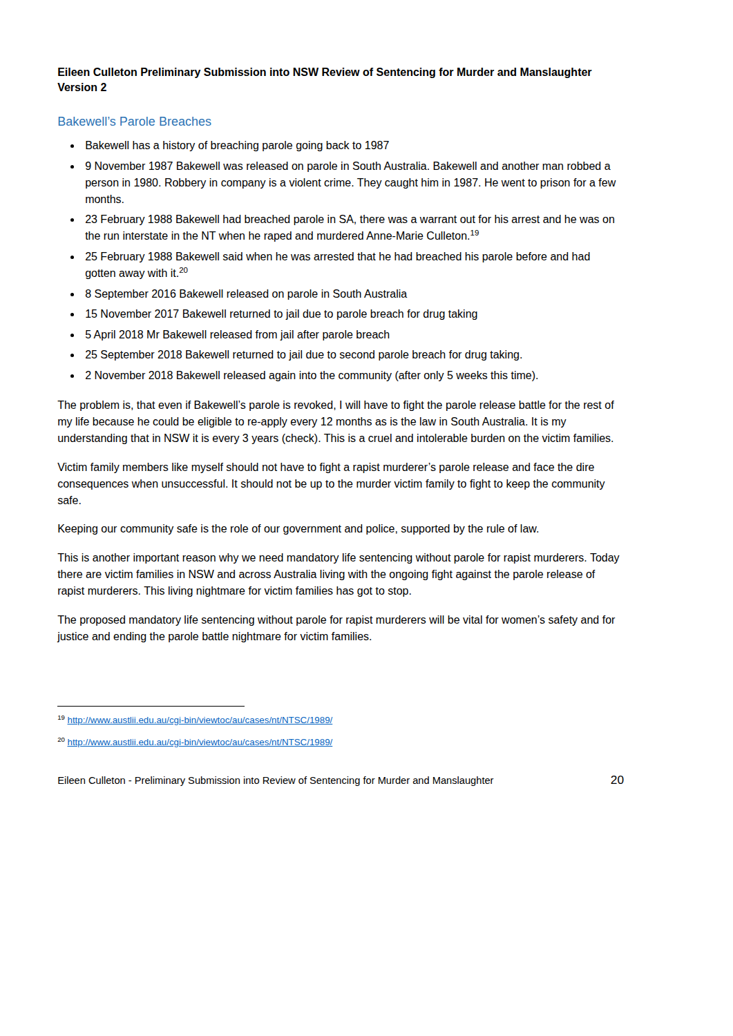Eileen Culleton Preliminary Submission into NSW Review of Sentencing for Murder and Manslaughter Version 2
Bakewell’s Parole Breaches
Bakewell has a history of breaching parole going back to 1987
9 November 1987 Bakewell was released on parole in South Australia. Bakewell and another man robbed a person in 1980. Robbery in company is a violent crime. They caught him in 1987. He went to prison for a few months.
23 February 1988 Bakewell had breached parole in SA, there was a warrant out for his arrest and he was on the run interstate in the NT when he raped and murdered Anne-Marie Culleton.19
25 February 1988 Bakewell said when he was arrested that he had breached his parole before and had gotten away with it.20
8 September 2016 Bakewell released on parole in South Australia
15 November 2017 Bakewell returned to jail due to parole breach for drug taking
5 April 2018 Mr Bakewell released from jail after parole breach
25 September 2018 Bakewell returned to jail due to second parole breach for drug taking.
2 November 2018 Bakewell released again into the community (after only 5 weeks this time).
The problem is, that even if Bakewell’s parole is revoked, I will have to fight the parole release battle for the rest of my life because he could be eligible to re-apply every 12 months as is the law in South Australia. It is my understanding that in NSW it is every 3 years (check). This is a cruel and intolerable burden on the victim families.
Victim family members like myself should not have to fight a rapist murderer’s parole release and face the dire consequences when unsuccessful. It should not be up to the murder victim family to fight to keep the community safe.
Keeping our community safe is the role of our government and police, supported by the rule of law.
This is another important reason why we need mandatory life sentencing without parole for rapist murderers. Today there are victim families in NSW and across Australia living with the ongoing fight against the parole release of rapist murderers. This living nightmare for victim families has got to stop.
The proposed mandatory life sentencing without parole for rapist murderers will be vital for women’s safety and for justice and ending the parole battle nightmare for victim families.
19 http://www.austlii.edu.au/cgi-bin/viewtoc/au/cases/nt/NTSC/1989/
20 http://www.austlii.edu.au/cgi-bin/viewtoc/au/cases/nt/NTSC/1989/
Eileen Culleton - Preliminary Submission into Review of Sentencing for Murder and Manslaughter 20